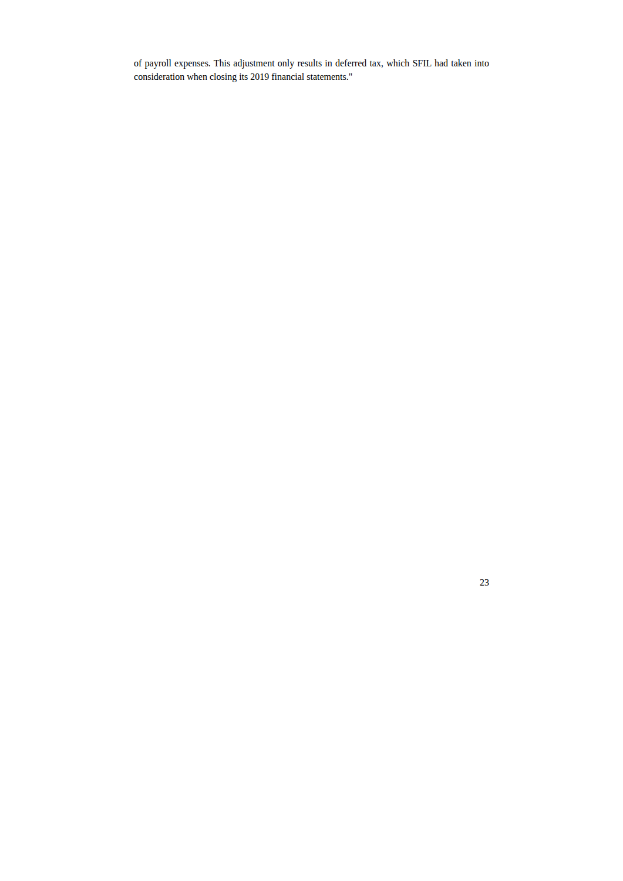of payroll expenses. This adjustment only results in deferred tax, which SFIL had taken into consideration when closing its 2019 financial statements."
23